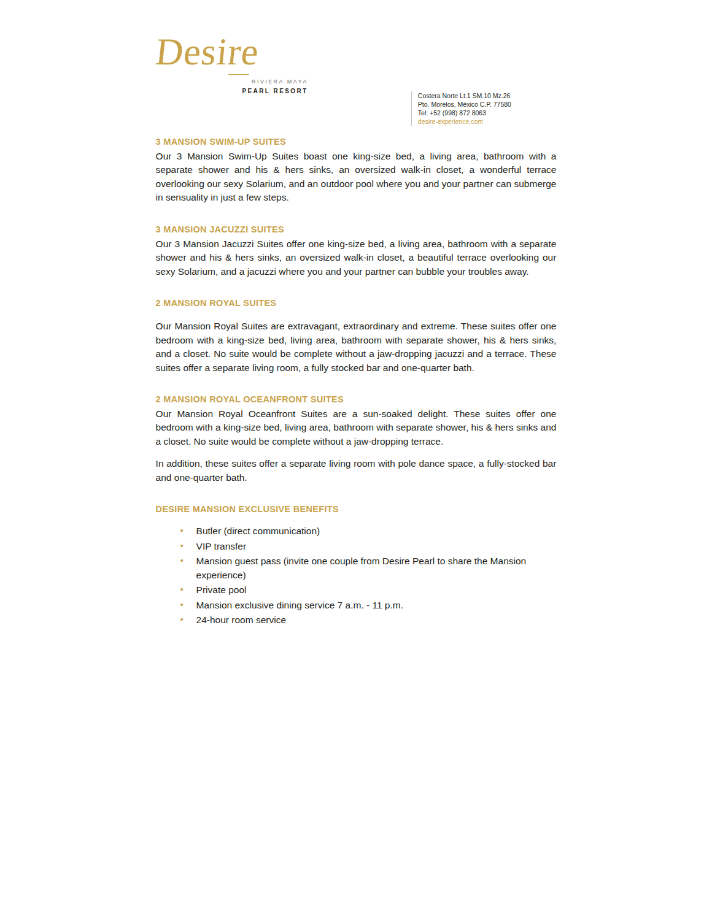Desire
RIVIERA MAYA
PEARL RESORT
Costera Norte Lt.1 SM.10 Mz.26
Pto. Morelos, México C.P. 77580
Tel: +52 (998) 872 8063
desire-experience.com
3 Mansion Swim-Up Suites
Our 3 Mansion Swim-Up Suites boast one king-size bed, a living area, bathroom with a separate shower and his & hers sinks, an oversized walk-in closet, a wonderful terrace overlooking our sexy Solarium, and an outdoor pool where you and your partner can submerge in sensuality in just a few steps.
3 Mansion Jacuzzi Suites
Our 3 Mansion Jacuzzi Suites offer one king-size bed, a living area, bathroom with a separate shower and his & hers sinks, an oversized walk-in closet, a beautiful terrace overlooking our sexy Solarium, and a jacuzzi where you and your partner can bubble your troubles away.
2 Mansion Royal Suites
Our Mansion Royal Suites are extravagant, extraordinary and extreme. These suites offer one bedroom with a king-size bed, living area, bathroom with separate shower, his & hers sinks, and a closet. No suite would be complete without a jaw-dropping jacuzzi and a terrace. These suites offer a separate living room, a fully stocked bar and one-quarter bath.
2 Mansion Royal Oceanfront Suites
Our Mansion Royal Oceanfront Suites are a sun-soaked delight. These suites offer one bedroom with a king-size bed, living area, bathroom with separate shower, his & hers sinks and a closet. No suite would be complete without a jaw-dropping terrace.
In addition, these suites offer a separate living room with pole dance space, a fully-stocked bar and one-quarter bath.
Desire Mansion Exclusive Benefits
Butler (direct communication)
VIP transfer
Mansion guest pass (invite one couple from Desire Pearl to share the Mansion experience)
Private pool
Mansion exclusive dining service 7 a.m. - 11 p.m.
24-hour room service